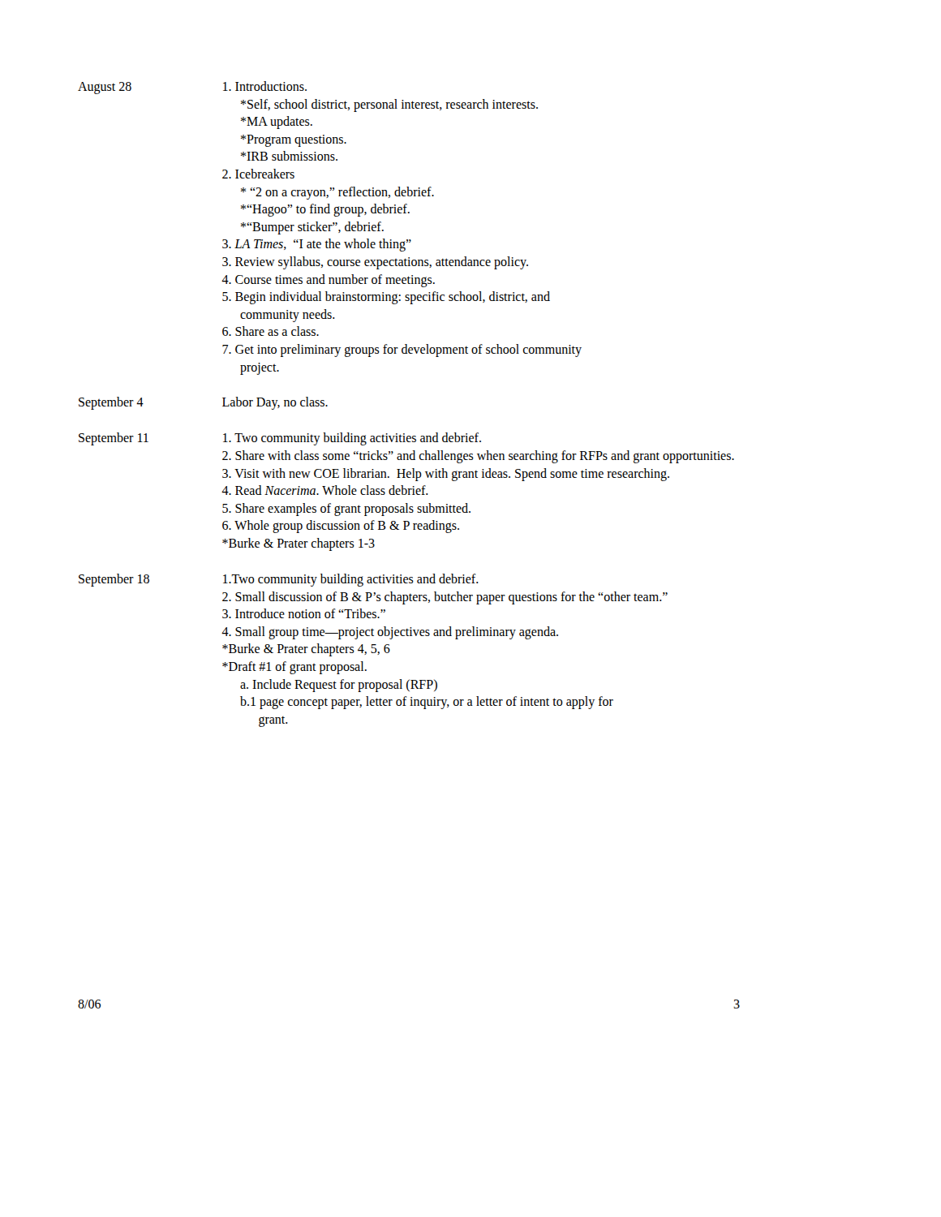| August 28 | 1. Introductions. *Self, school district, personal interest, research interests. *MA updates. *Program questions. *IRB submissions. 2. Icebreakers * “2 on a crayon,” reflection, debrief. *“Hagoo” to find group, debrief. *“Bumper sticker”, debrief. 3. LA Times , “I ate the whole thing” 3. Review syllabus, course expectations, attendance policy. 4. Course times and number of meetings. 5. Begin individual brainstorming: specific school, district, and community needs. 6. Share as a class. 7. Get into preliminary groups for development of school community project. |
| September 4 | Labor Day, no class. |
| September 11 | 1. Two community building activities and debrief. 2. Share with class some “tricks” and challenges when searching for RFPs and grant opportunities. 3. Visit with new COE librarian. Help with grant ideas. Spend some time researching. 4. Read Nacerima . Whole class debrief. 5. Share examples of grant proposals submitted. 6. Whole group discussion of B & P readings. *Burke & Prater chapters 1-3 |
| September 18 | 1.Two community building activities and debrief. 2. Small discussion of B & P’s chapters, butcher paper questions for the “other team.” 3. Introduce notion of “Tribes.” 4. Small group time—project objectives and preliminary agenda. *Burke & Prater chapters 4, 5, 6 *Draft #1 of grant proposal. a. Include Request for proposal (RFP) b.1 page concept paper, letter of inquiry, or a letter of intent to apply for grant. |
8/06 3